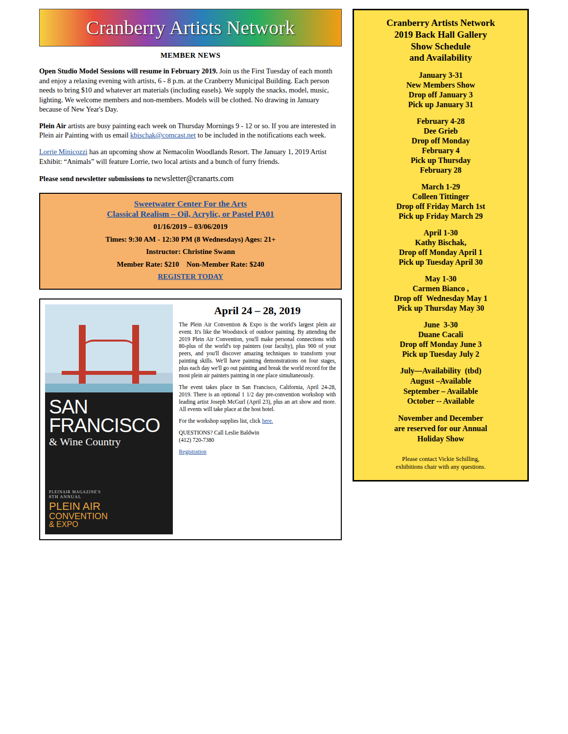Cranberry Artists Network
MEMBER NEWS
Open Studio Model Sessions will resume in February 2019. Join us the First Tuesday of each month and enjoy a relaxing evening with artists, 6 - 8 p.m. at the Cranberry Municipal Building. Each person needs to bring $10 and whatever art materials (including easels). We supply the snacks, model, music, lighting. We welcome members and non-members. Models will be clothed. No drawing in January because of New Year's Day.
Plein Air artists are busy painting each week on Thursday Mornings 9 - 12 or so. If you are interested in Plein air Painting with us email kbischak@comcast.net to be included in the notifications each week.
Lorrie Minicozzi has an upcoming show at Nemacolin Woodlands Resort. The January 1, 2019 Artist Exhibit: “Animals” will feature Lorrie, two local artists and a bunch of furry friends.
Please send newsletter submissions to newsletter@cranarts.com
Sweetwater Center For the Arts
Classical Realism – Oil, Acrylic, or Pastel PA01
01/16/2019 – 03/06/2019
Times: 9:30 AM - 12:30 PM (8 Wednesdays) Ages: 21+
Instructor: Christine Swann
Member Rate: $210 Non-Member Rate: $240
REGISTER TODAY
SAN
FRANCISCO
& Wine Country
PLEINAIR MAGAZINE'S
8TH ANNUAL
PLEIN AIR
CONVENTION
& EXPO
April 24 – 28, 2019
The Plein Air Convention & Expo is the world's largest plein air event. It's like the Woodstock of outdoor painting. By attending the 2019 Plein Air Convention, you'll make personal connections with 80-plus of the world's top painters (our faculty), plus 900 of your peers, and you'll discover amazing techniques to transform your painting skills. We'll have painting demonstrations on four stages, plus each day we'll go out painting and break the world record for the most plein air painters painting in one place simultaneously.
The event takes place in San Francisco, California, April 24-28, 2019. There is an optional 1 1/2 day pre-convention workshop with leading artist Joseph McGurl (April 23), plus an art show and more. All events will take place at the host hotel.
For the workshop supplies list, click here.
QUESTIONS? Call Leslie Baldwin
(412) 720-7380
Registration
Cranberry Artists Network
2019 Back Hall Gallery
Show Schedule
and Availability
January 3-31 New Members Show
Drop off January 3
Pick up January 31
February 4-28 Dee Grieb
Drop off Monday
February 4
Pick up Thursday
February 28
March 1-29 Colleen Tittinger
Drop off Friday March 1st
Pick up Friday March 29
April 1-30 Kathy Bischak,
Drop off Monday April 1
Pick up Tuesday April 30
May 1-30 Carmen Bianco ,
Drop off Wednesday May 1
Pick up Thursday May 30
June 3-30 Duane Cacali
Drop off Monday June 3
Pick up Tuesday July 2
July—Availability (tbd)
August –Available
September – Available
October -- Available
November and December
are reserved for our Annual
Holiday Show
Please contact Vickie Schilling,
exhibitions chair with any questions.